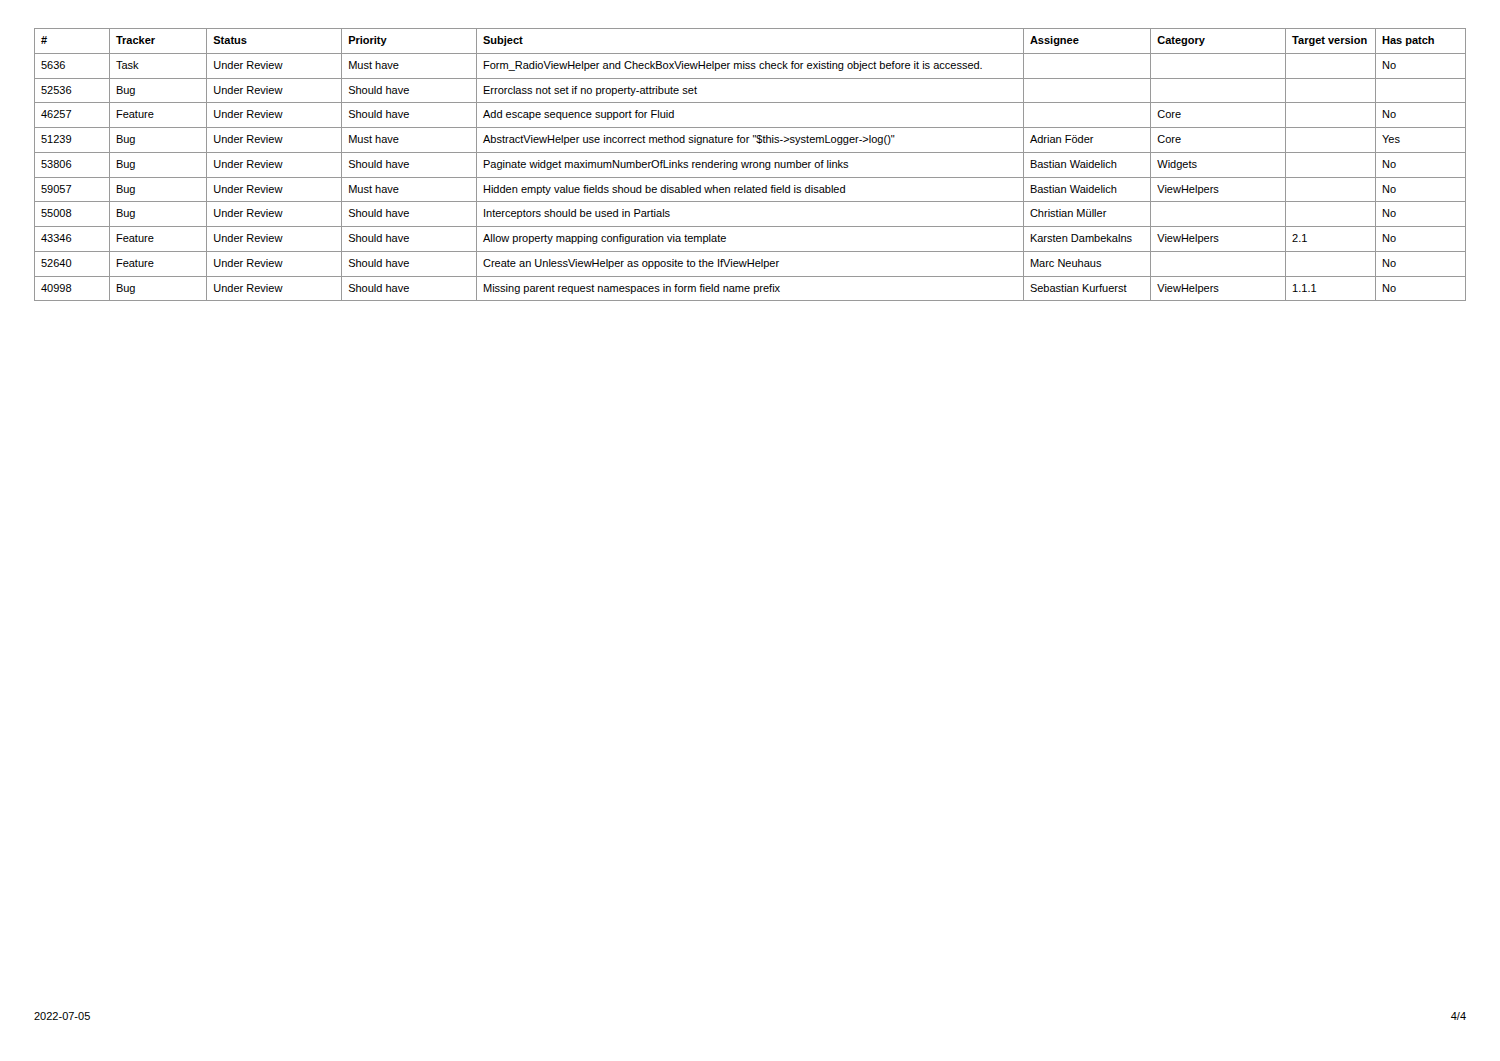| # | Tracker | Status | Priority | Subject | Assignee | Category | Target version | Has patch |
| --- | --- | --- | --- | --- | --- | --- | --- | --- |
| 5636 | Task | Under Review | Must have | Form_RadioViewHelper and CheckBoxViewHelper miss check for existing object before it is accessed. | | | | No |
| 52536 | Bug | Under Review | Should have | Errorclass not set if no property-attribute set | | | | |
| 46257 | Feature | Under Review | Should have | Add escape sequence support for Fluid | | Core | | No |
| 51239 | Bug | Under Review | Must have | AbstractViewHelper use incorrect method signature for "$this->systemLogger->log()" | Adrian Föder | Core | | Yes |
| 53806 | Bug | Under Review | Should have | Paginate widget maximumNumberOfLinks rendering wrong number of links | Bastian Waidelich | Widgets | | No |
| 59057 | Bug | Under Review | Must have | Hidden empty value fields shoud be disabled when related field is disabled | Bastian Waidelich | ViewHelpers | | No |
| 55008 | Bug | Under Review | Should have | Interceptors should be used in Partials | Christian Müller | | | No |
| 43346 | Feature | Under Review | Should have | Allow property mapping configuration via template | Karsten Dambekalns | ViewHelpers | 2.1 | No |
| 52640 | Feature | Under Review | Should have | Create an UnlessViewHelper as opposite to the IfViewHelper | Marc Neuhaus | | | No |
| 40998 | Bug | Under Review | Should have | Missing parent request namespaces in form field name prefix | Sebastian Kurfuerst | ViewHelpers | 1.1.1 | No |
2022-07-05 4/4